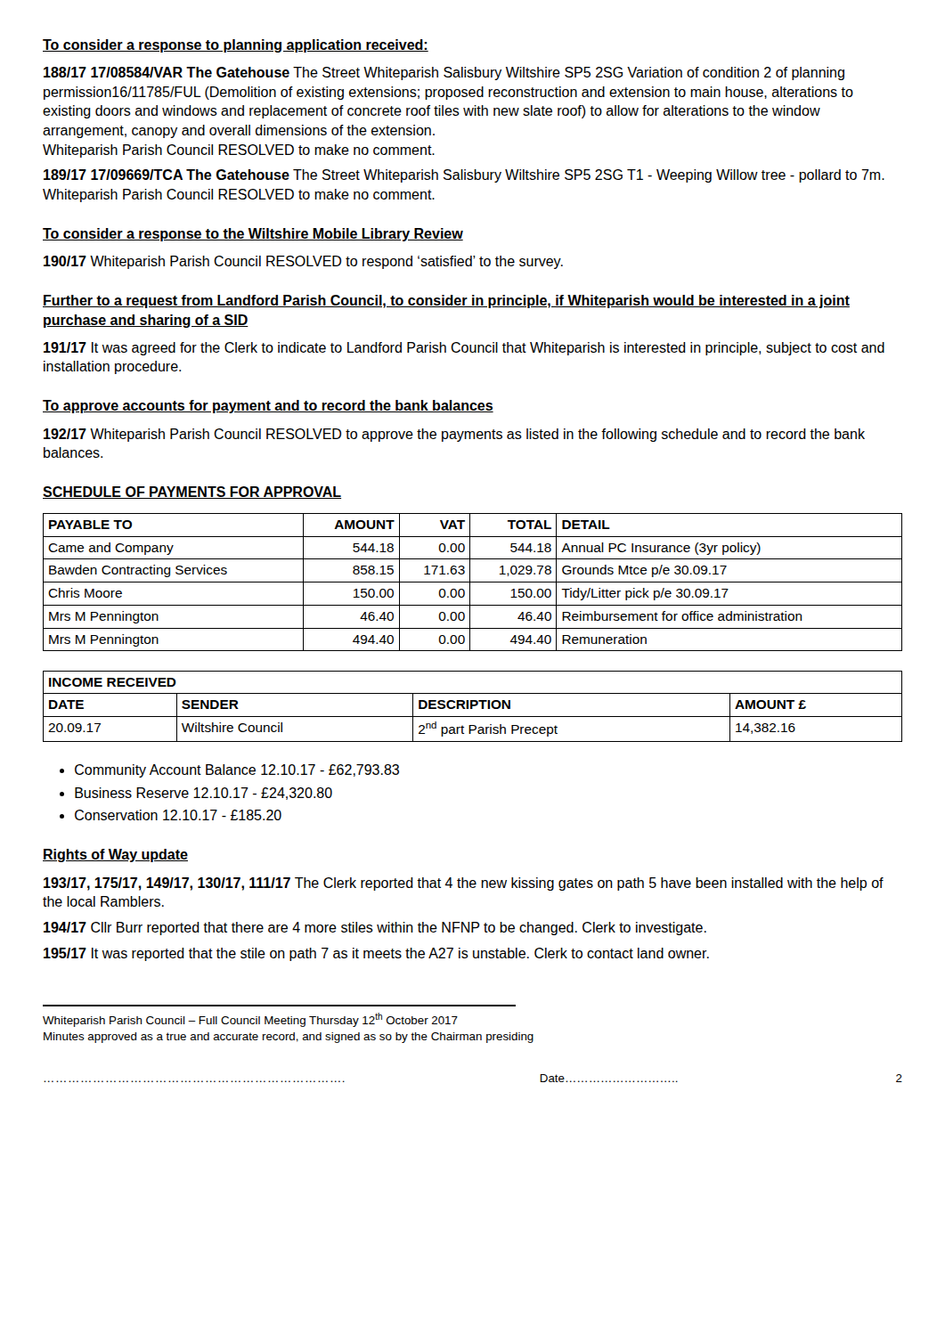To consider a response to planning application received:
188/17 17/08584/VAR The Gatehouse The Street Whiteparish Salisbury Wiltshire SP5 2SG Variation of condition 2 of planning permission16/11785/FUL (Demolition of existing extensions; proposed reconstruction and extension to main house, alterations to existing doors and windows and replacement of concrete roof tiles with new slate roof) to allow for alterations to the window arrangement, canopy and overall dimensions of the extension.
Whiteparish Parish Council RESOLVED to make no comment.
189/17 17/09669/TCA The Gatehouse The Street Whiteparish Salisbury Wiltshire SP5 2SG T1 - Weeping Willow tree - pollard to 7m. Whiteparish Parish Council RESOLVED to make no comment.
To consider a response to the Wiltshire Mobile Library Review
190/17 Whiteparish Parish Council RESOLVED to respond ‘satisfied’ to the survey.
Further to a request from Landford Parish Council, to consider in principle, if Whiteparish would be interested in a joint purchase and sharing of a SID
191/17 It was agreed for the Clerk to indicate to Landford Parish Council that Whiteparish is interested in principle, subject to cost and installation procedure.
To approve accounts for payment and to record the bank balances
192/17 Whiteparish Parish Council RESOLVED to approve the payments as listed in the following schedule and to record the bank balances.
SCHEDULE OF PAYMENTS FOR APPROVAL
| PAYABLE TO | AMOUNT | VAT | TOTAL | DETAIL |
| --- | --- | --- | --- | --- |
| Came and Company | 544.18 | 0.00 | 544.18 | Annual PC Insurance (3yr policy) |
| Bawden Contracting Services | 858.15 | 171.63 | 1,029.78 | Grounds Mtce p/e 30.09.17 |
| Chris Moore | 150.00 | 0.00 | 150.00 | Tidy/Litter pick p/e 30.09.17 |
| Mrs M Pennington | 46.40 | 0.00 | 46.40 | Reimbursement for office administration |
| Mrs M Pennington | 494.40 | 0.00 | 494.40 | Remuneration |
| INCOME RECEIVED |
| DATE | SENDER | DESCRIPTION | AMOUNT £ |
| 20.09.17 | Wiltshire Council | 2 nd part Parish Precept | 14,382.16 |
Community Account Balance 12.10.17 - £62,793.83
Business Reserve 12.10.17 - £24,320.80
Conservation 12.10.17 - £185.20
Rights of Way update
193/17, 175/17, 149/17, 130/17, 111/17 The Clerk reported that 4 the new kissing gates on path 5 have been installed with the help of the local Ramblers.
194/17 Cllr Burr reported that there are 4 more stiles within the NFNP to be changed. Clerk to investigate.
195/17 It was reported that the stile on path 7 as it meets the A27 is unstable. Clerk to contact land owner.
Whiteparish Parish Council – Full Council Meeting Thursday 12th October 2017
Minutes approved as a true and accurate record, and signed as so by the Chairman presiding
………………………………………………………………. Date……………………….. 2